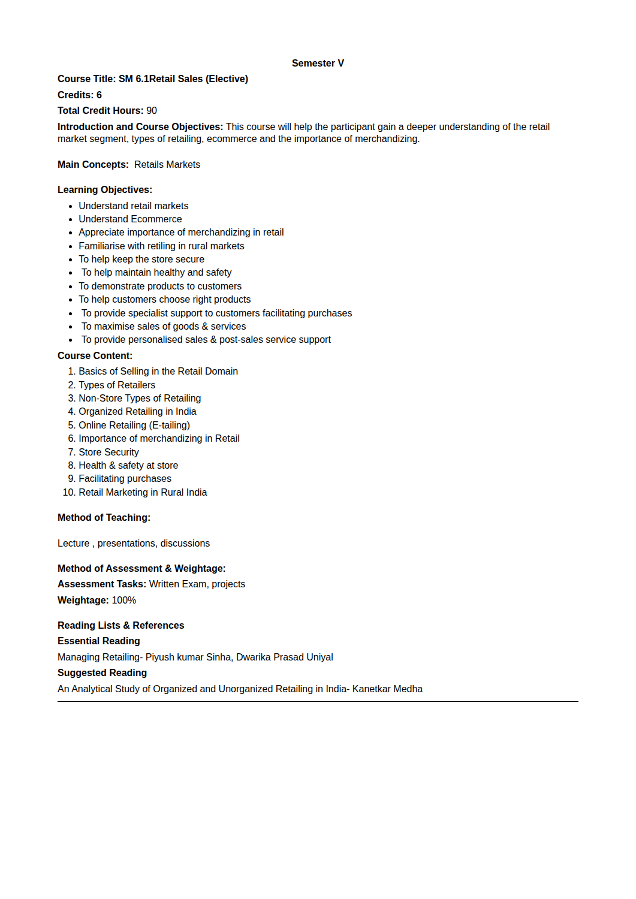Semester V
Course Title: SM 6.1Retail Sales (Elective)
Credits: 6
Total Credit Hours: 90
Introduction and Course Objectives: This course will help the participant gain a deeper understanding of the retail market segment, types of retailing, ecommerce and the importance of merchandizing.
Main Concepts: Retails Markets
Learning Objectives:
Understand retail markets
Understand Ecommerce
Appreciate importance of merchandizing in retail
Familiarise with retiling in rural markets
To help keep the store secure
To help maintain healthy and safety
To demonstrate products to customers
To help customers choose right products
To provide specialist support to customers facilitating purchases
To maximise sales of goods & services
To provide personalised sales & post-sales service support
Course Content:
Basics of Selling in the Retail Domain
Types of Retailers
Non-Store Types of Retailing
Organized Retailing in India
Online Retailing (E-tailing)
Importance of merchandizing in Retail
Store Security
Health & safety at store
Facilitating purchases
Retail Marketing in Rural India
Method of Teaching:
Lecture , presentations, discussions
Method of Assessment & Weightage:
Assessment Tasks: Written Exam, projects
Weightage: 100%
Reading Lists & References
Essential Reading
Managing Retailing- Piyush kumar Sinha, Dwarika Prasad Uniyal
Suggested Reading
An Analytical Study of Organized and Unorganized Retailing in India- Kanetkar Medha